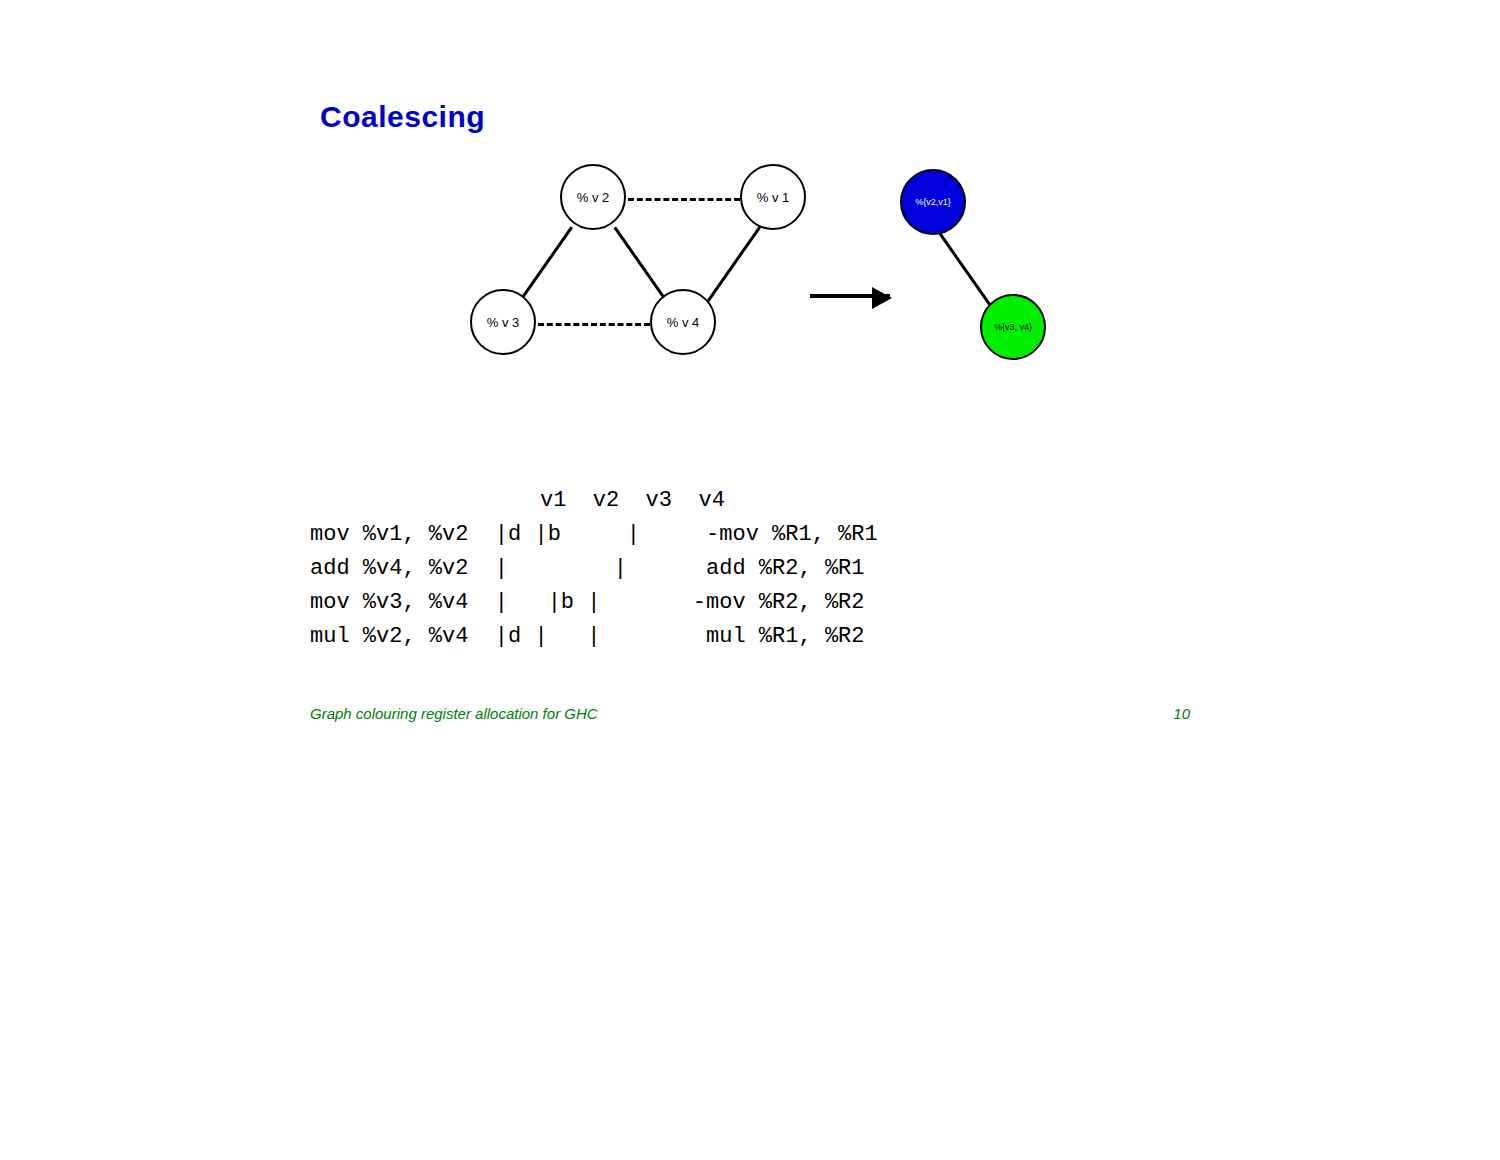Coalescing
% v 2
% v 1
% v 3
% v 4
%{v2,v1}
%{v3, v4}
v1 v2 v3 v4 mov %v1, %v2 |d |b | -mov %R1, %R1 add %v4, %v2 | | add %R2, %R1 mov %v3, %v4 | |b | -mov %R2, %R2 mul %v2, %v4 |d | | mul %R1, %R2
Graph colouring register allocation for GHC 10